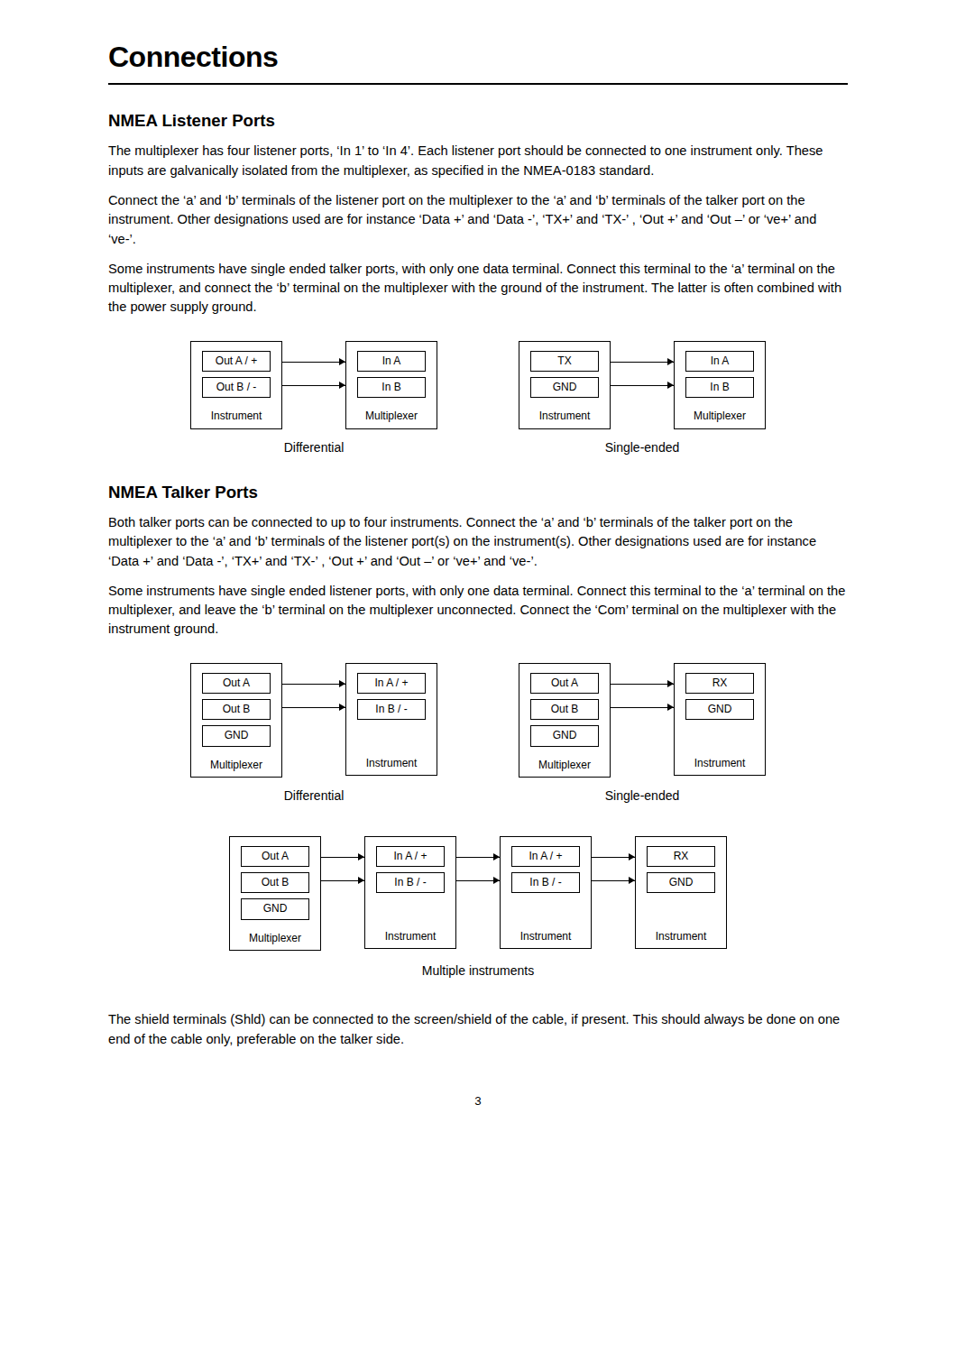Connections
NMEA Listener Ports
The multiplexer has four listener ports, ‘In 1’ to ‘In 4’. Each listener port should be connected to one instrument only. These inputs are galvanically isolated from the multiplexer, as specified in the NMEA-0183 standard.
Connect the ‘a’ and ‘b’ terminals of the listener port on the multiplexer to the ‘a’ and ‘b’ terminals of the talker port on the instrument. Other designations used are for instance ‘Data +’ and ‘Data -’, ‘TX+’ and ‘TX-’ , ‘Out +’ and ‘Out –’ or ‘ve+’ and ‘ve-’.
Some instruments have single ended talker ports, with only one data terminal. Connect this terminal to the ‘a’ terminal on the multiplexer, and connect the ‘b’ terminal on the multiplexer with the ground of the instrument. The latter is often combined with the power supply ground.
Out A / +
Out B / -
Instrument
In A
In B
Multiplexer
Differential
TX
GND
Instrument
In A
In B
Multiplexer
Single-ended
NMEA Talker Ports
Both talker ports can be connected to up to four instruments. Connect the ‘a’ and ‘b’ terminals of the talker port on the multiplexer to the ‘a’ and ‘b’ terminals of the listener port(s) on the instrument(s). Other designations used are for instance ‘Data +’ and ‘Data -’, ‘TX+’ and ‘TX-’ , ‘Out +’ and ‘Out –’ or ‘ve+’ and ‘ve-’.
Some instruments have single ended listener ports, with only one data terminal. Connect this terminal to the ‘a’ terminal on the multiplexer, and leave the ‘b’ terminal on the multiplexer unconnected. Connect the ‘Com’ terminal on the multiplexer with the instrument ground.
Out A
Out B
GND
Multiplexer
In A / +
In B / -
Instrument
Differential
Out A
Out B
GND
Multiplexer
RX
GND
Instrument
Single-ended
Out A
Out B
GND
Multiplexer
In A / +
In B / -
Instrument
In A / +
In B / -
Instrument
RX
GND
Instrument
Multiple instruments
The shield terminals (Shld) can be connected to the screen/shield of the cable, if present. This should always be done on one end of the cable only, preferable on the talker side.
3